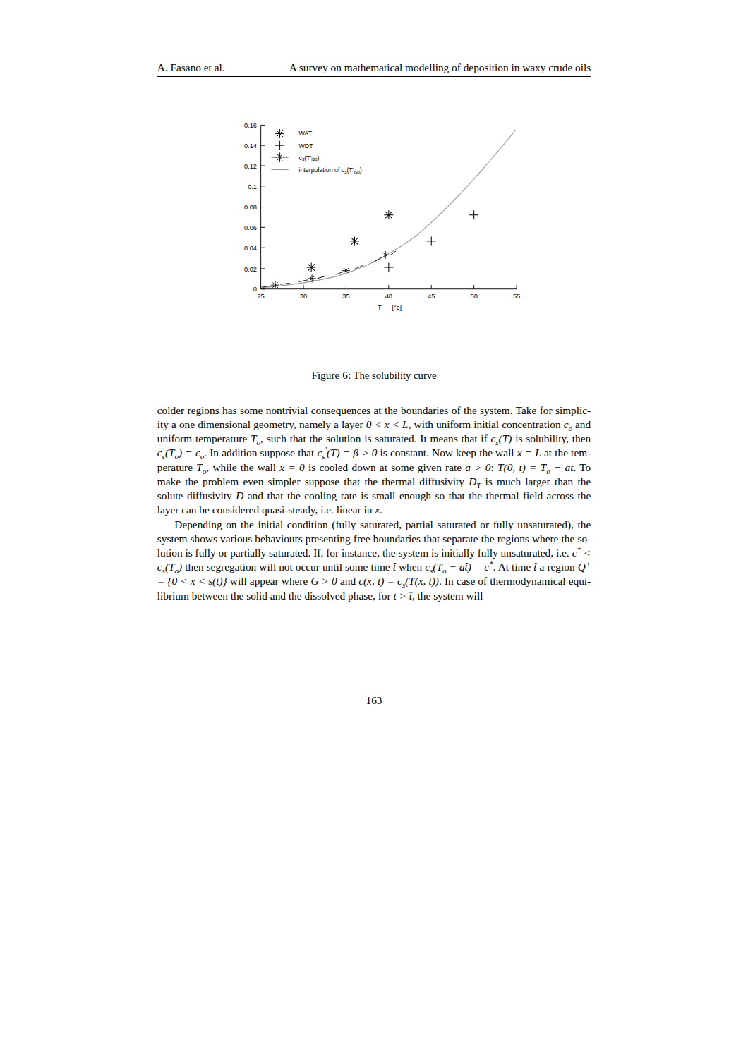A. Fasano et al. A survey on mathematical modelling of deposition in waxy crude oils
0.16 0.14 0.12 0.1 0.08 0.06 0.04 0.02 0 25 30 35 40 45 50 55 T [°c] WAT WDT cs(T'iso) interpolation of cs(T'iso)
Figure 6: The solubility curve
colder regions has some nontrivial consequences at the boundaries of the system. Take for simplicity a one dimensional geometry, namely a layer 0 < x < L, with uniform initial concentration co and uniform temperature To, such that the solution is saturated. It means that if cs(T) is solubility, then cs(To) = co. In addition suppose that cs′(T) = β > 0 is constant. Now keep the wall x = L at the temperature To, while the wall x = 0 is cooled down at some given rate a > 0: T(0, t) = To − at. To make the problem even simpler suppose that the thermal diffusivity DT is much larger than the solute diffusivity D and that the cooling rate is small enough so that the thermal field across the layer can be considered quasi-steady, i.e. linear in x.
Depending on the initial condition (fully saturated, partial saturated or fully unsaturated), the system shows various behaviours presenting free boundaries that separate the regions where the solution is fully or partially saturated. If, for instance, the system is initially fully unsaturated, i.e. c* < cs(To) then segregation will not occur until some time t̂ when cs(To − at̂) = c*. At time t̂ a region Q+ = {0 < x < s(t)} will appear where G > 0 and c(x, t) = cs(T(x, t)). In case of thermodynamical equilibrium between the solid and the dissolved phase, for t > t̂, the system will
163